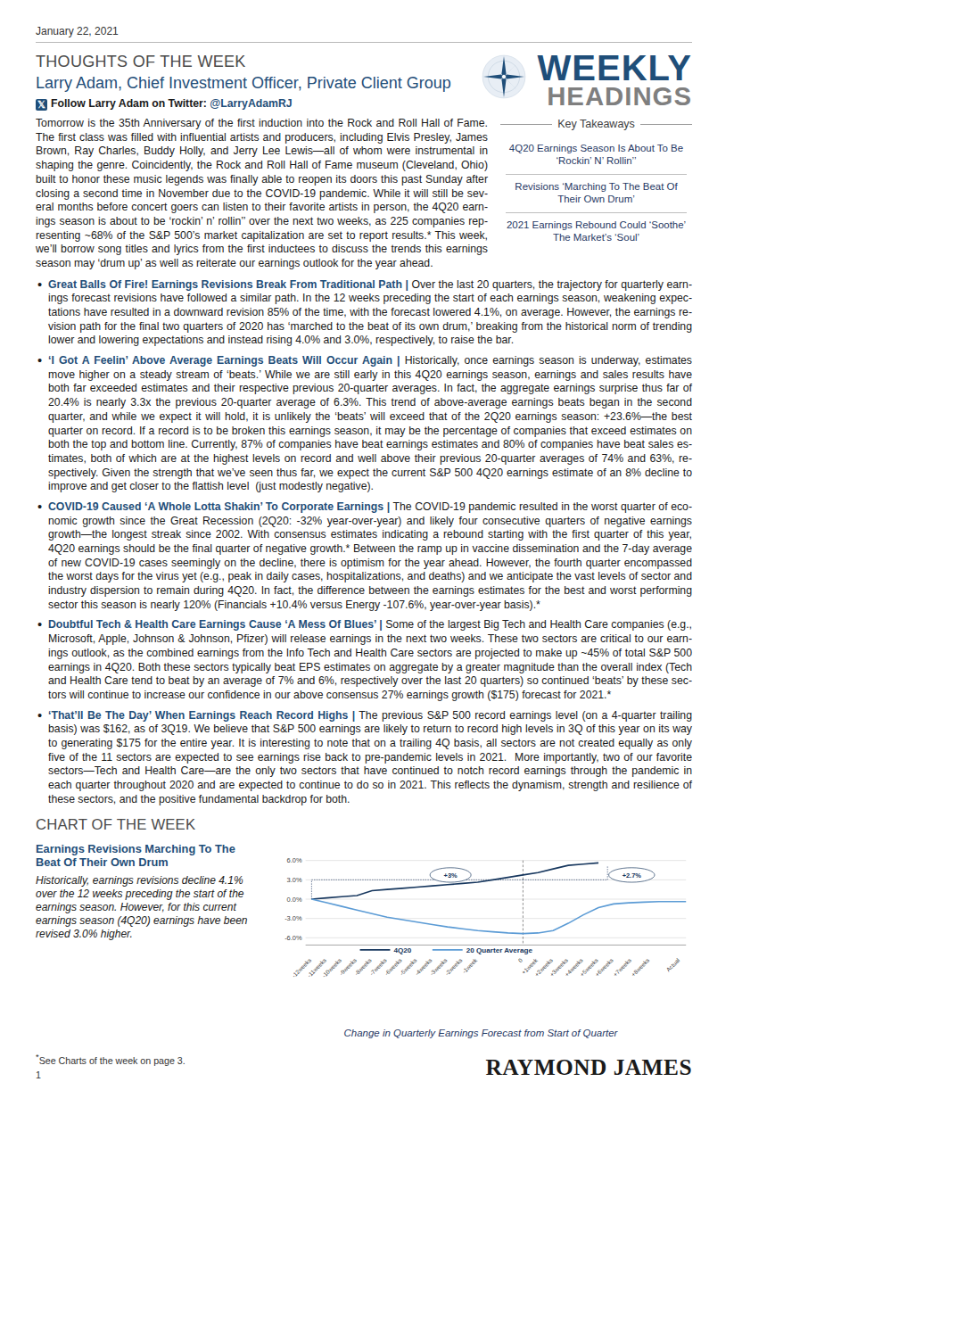January 22, 2021
THOUGHTS OF THE WEEK
Larry Adam, Chief Investment Officer, Private Client Group
𝕏Follow Larry Adam on Twitter: @LarryAdamRJ
WEEKLY HEADINGS
Tomorrow is the 35th Anniversary of the first induction into the Rock and Roll Hall of Fame. The first class was filled with influential artists and producers, including Elvis Presley, James Brown, Ray Charles, Buddy Holly, and Jerry Lee Lewis—all of whom were instrumental in shaping the genre. Coincidently, the Rock and Roll Hall of Fame museum (Cleveland, Ohio) built to honor these music legends was finally able to reopen its doors this past Sunday after closing a second time in November due to the COVID-19 pandemic. While it will still be several months before concert goers can listen to their favorite artists in person, the 4Q20 earnings season is about to be ‘rockin’ n’ rollin’’ over the next two weeks, as 225 companies representing ~68% of the S&P 500’s market capitalization are set to report results.* This week, we’ll borrow song titles and lyrics from the first inductees to discuss the trends this earnings season may ‘drum up’ as well as reiterate our earnings outlook for the year ahead.
Key Takeaways
4Q20 Earnings Season Is About To Be ‘Rockin’ N’ Rollin’’
Revisions ‘Marching To The Beat Of Their Own Drum’
2021 Earnings Rebound Could ‘Soothe’ The Market’s ‘Soul’
Great Balls Of Fire! Earnings Revisions Break From Traditional Path | Over the last 20 quarters, the trajectory for quarterly earnings forecast revisions have followed a similar path. In the 12 weeks preceding the start of each earnings season, weakening expectations have resulted in a downward revision 85% of the time, with the forecast lowered 4.1%, on average. However, the earnings revision path for the final two quarters of 2020 has ‘marched to the beat of its own drum,’ breaking from the historical norm of trending lower and lowering expectations and instead rising 4.0% and 3.0%, respectively, to raise the bar.
‘I Got A Feelin’ Above Average Earnings Beats Will Occur Again | Historically, once earnings season is underway, estimates move higher on a steady stream of ‘beats.’ While we are still early in this 4Q20 earnings season, earnings and sales results have both far exceeded estimates and their respective previous 20-quarter averages. In fact, the aggregate earnings surprise thus far of 20.4% is nearly 3.3x the previous 20-quarter average of 6.3%. This trend of above-average earnings beats began in the second quarter, and while we expect it will hold, it is unlikely the ‘beats’ will exceed that of the 2Q20 earnings season: +23.6%—the best quarter on record. If a record is to be broken this earnings season, it may be the percentage of companies that exceed estimates on both the top and bottom line. Currently, 87% of companies have beat earnings estimates and 80% of companies have beat sales estimates, both of which are at the highest levels on record and well above their previous 20-quarter averages of 74% and 63%, respectively. Given the strength that we’ve seen thus far, we expect the current S&P 500 4Q20 earnings estimate of an 8% decline to improve and get closer to the flattish level (just modestly negative).
COVID-19 Caused ‘A Whole Lotta Shakin’ To Corporate Earnings | The COVID-19 pandemic resulted in the worst quarter of economic growth since the Great Recession (2Q20: -32% year-over-year) and likely four consecutive quarters of negative earnings growth—the longest streak since 2002. With consensus estimates indicating a rebound starting with the first quarter of this year, 4Q20 earnings should be the final quarter of negative growth.* Between the ramp up in vaccine dissemination and the 7-day average of new COVID-19 cases seemingly on the decline, there is optimism for the year ahead. However, the fourth quarter encompassed the worst days for the virus yet (e.g., peak in daily cases, hospitalizations, and deaths) and we anticipate the vast levels of sector and industry dispersion to remain during 4Q20. In fact, the difference between the earnings estimates for the best and worst performing sector this season is nearly 120% (Financials +10.4% versus Energy -107.6%, year-over-year basis).*
Doubtful Tech & Health Care Earnings Cause ‘A Mess Of Blues’ | Some of the largest Big Tech and Health Care companies (e.g., Microsoft, Apple, Johnson & Johnson, Pfizer) will release earnings in the next two weeks. These two sectors are critical to our earnings outlook, as the combined earnings from the Info Tech and Health Care sectors are projected to make up ~45% of total S&P 500 earnings in 4Q20. Both these sectors typically beat EPS estimates on aggregate by a greater magnitude than the overall index (Tech and Health Care tend to beat by an average of 7% and 6%, respectively over the last 20 quarters) so continued ‘beats’ by these sectors will continue to increase our confidence in our above consensus 27% earnings growth ($175) forecast for 2021.*
‘That’ll Be The Day’ When Earnings Reach Record Highs | The previous S&P 500 record earnings level (on a 4-quarter trailing basis) was $162, as of 3Q19. We believe that S&P 500 earnings are likely to return to record high levels in 3Q of this year on its way to generating $175 for the entire year. It is interesting to note that on a trailing 4Q basis, all sectors are not created equally as only five of the 11 sectors are expected to see earnings rise back to pre-pandemic levels in 2021. More importantly, two of our favorite sectors—Tech and Health Care—are the only two sectors that have continued to notch record earnings through the pandemic in each quarter throughout 2020 and are expected to continue to do so in 2021. This reflects the dynamism, strength and resilience of these sectors, and the positive fundamental backdrop for both.
CHART OF THE WEEK
Earnings Revisions Marching To The Beat Of Their Own Drum
Historically, earnings revisions decline 4.1% over the 12 weeks preceding the start of the earnings season. However, for this current earnings season (4Q20) earnings have been revised 3.0% higher.
6.0% 3.0% 0.0% -3.0% -6.0% +3% +2.7% 4Q20 20 Quarter Average -12weeks -11weeks -10weeks -9weeks -8weeks -7weeks -6weeks -5weeks -4weeks -3weeks -2weeks -1week 0 +1week +2weeks +3weeks +4weeks +5weeks +6weeks +7weeks +8weeks Actual
Change in Quarterly Earnings Forecast from Start of Quarter
*See Charts of the week on page 3.
1
RAYMOND JAMES